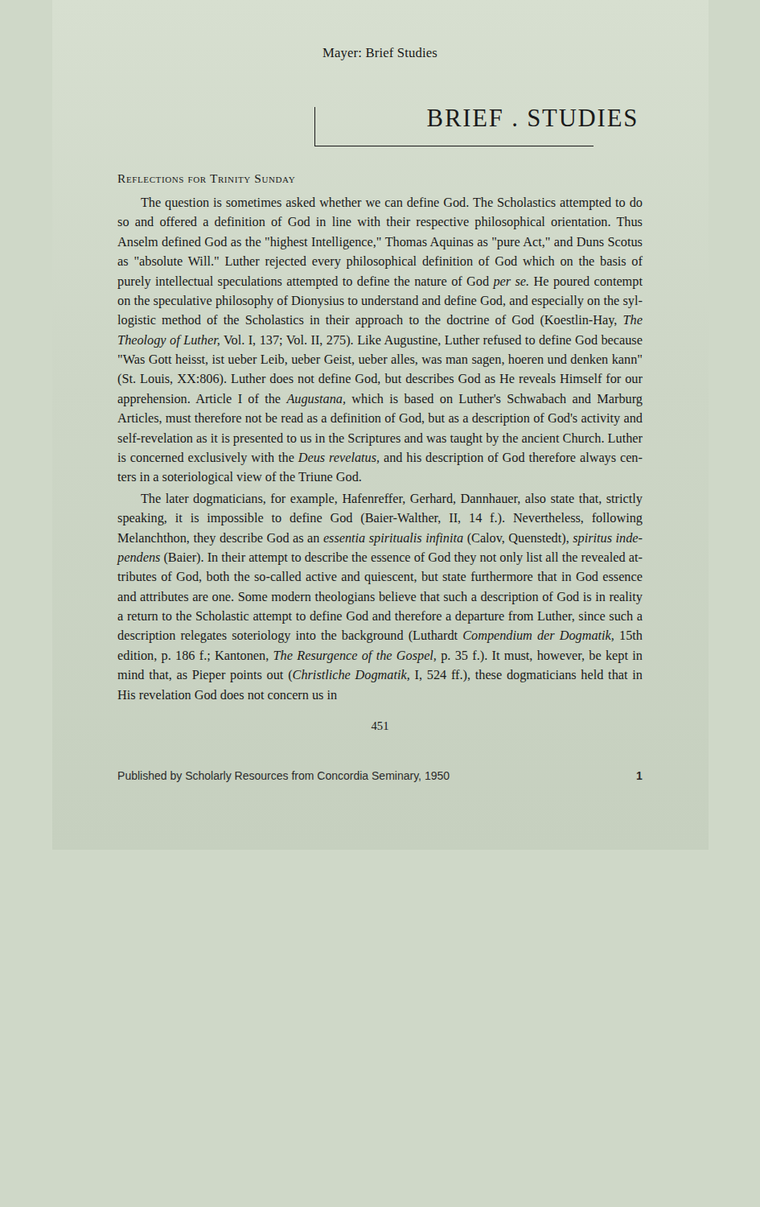Mayer: Brief Studies
BRIEF . STUDIES
Reflections for Trinity Sunday
The question is sometimes asked whether we can define God. The Scholastics attempted to do so and offered a definition of God in line with their respective philosophical orientation. Thus Anselm defined God as the "highest Intelligence," Thomas Aquinas as "pure Act," and Duns Scotus as "absolute Will." Luther rejected every philosophical definition of God which on the basis of purely intellectual speculations attempted to define the nature of God per se. He poured contempt on the speculative philosophy of Dionysius to understand and define God, and especially on the syllogistic method of the Scholastics in their approach to the doctrine of God (Koestlin-Hay, The Theology of Luther, Vol. I, 137; Vol. II, 275). Like Augustine, Luther refused to define God because "Was Gott heisst, ist ueber Leib, ueber Geist, ueber alles, was man sagen, hoeren und denken kann" (St. Louis, XX:806). Luther does not define God, but describes God as He reveals Himself for our apprehension. Article I of the Augustana, which is based on Luther's Schwabach and Marburg Articles, must therefore not be read as a definition of God, but as a description of God's activity and self-revelation as it is presented to us in the Scriptures and was taught by the ancient Church. Luther is concerned exclusively with the Deus revelatus, and his description of God therefore always centers in a soteriological view of the Triune God.
The later dogmaticians, for example, Hafenreffer, Gerhard, Dannhauer, also state that, strictly speaking, it is impossible to define God (Baier-Walther, II, 14 f.). Nevertheless, following Melanchthon, they describe God as an essentia spiritualis infinita (Calov, Quenstedt), spiritus independens (Baier). In their attempt to describe the essence of God they not only list all the revealed attributes of God, both the so-called active and quiescent, but state furthermore that in God essence and attributes are one. Some modern theologians believe that such a description of God is in reality a return to the Scholastic attempt to define God and therefore a departure from Luther, since such a description relegates soteriology into the background (Luthardt Compendium der Dogmatik, 15th edition, p. 186 f.; Kantonen, The Resurgence of the Gospel, p. 35 f.). It must, however, be kept in mind that, as Pieper points out (Christliche Dogmatik, I, 524 ff.), these dogmaticians held that in His revelation God does not concern us in
451
Published by Scholarly Resources from Concordia Seminary, 1950 1